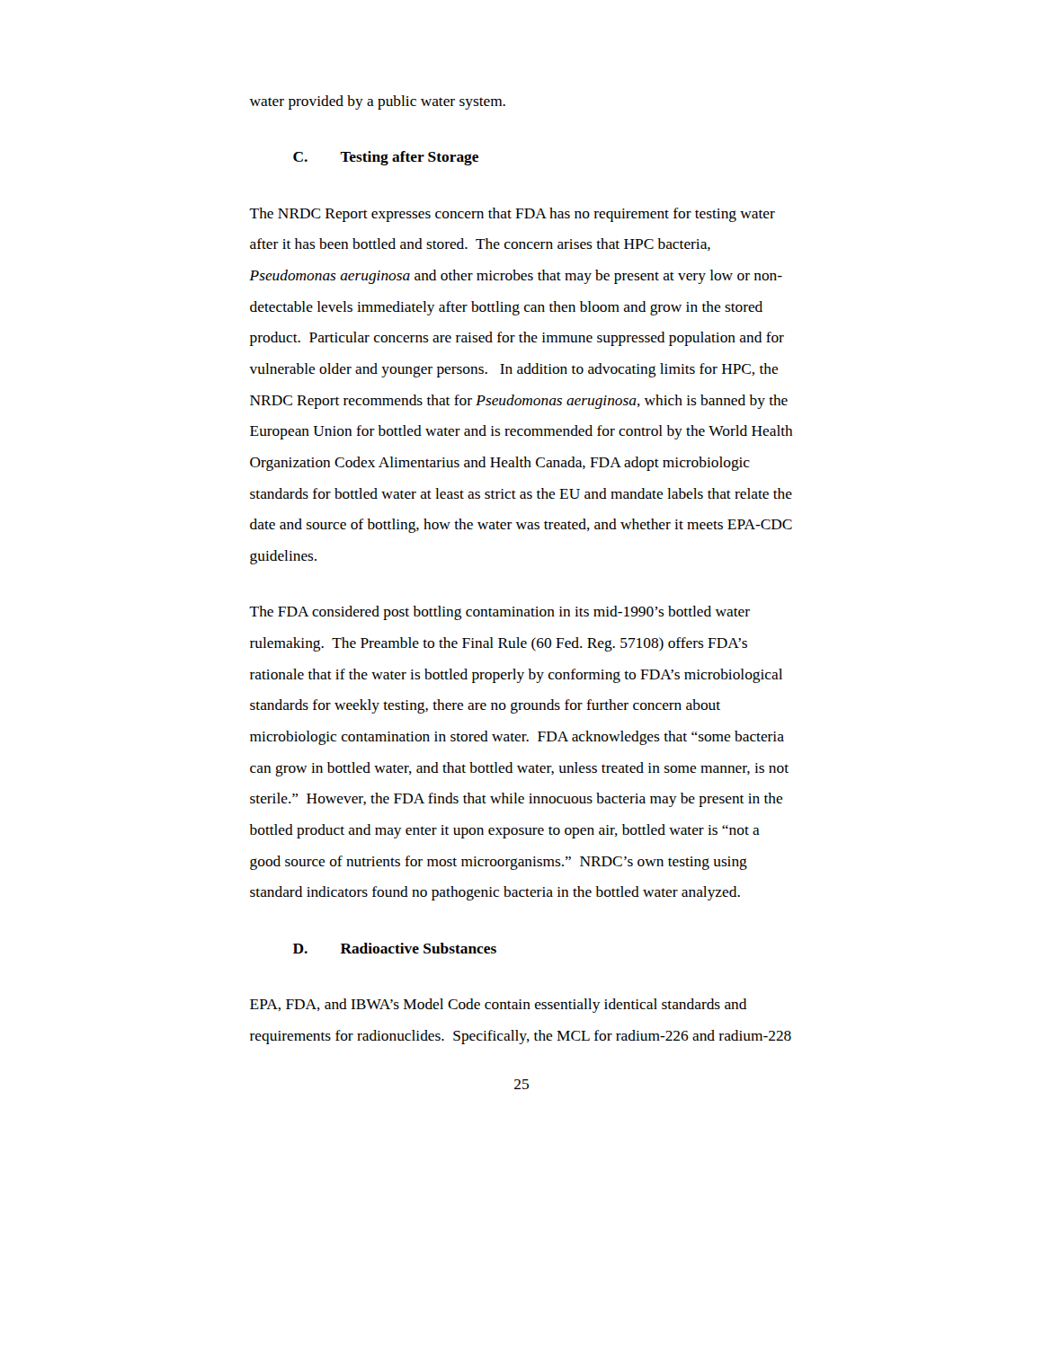water provided by a public water system.
C. Testing after Storage
The NRDC Report expresses concern that FDA has no requirement for testing water after it has been bottled and stored. The concern arises that HPC bacteria, Pseudomonas aeruginosa and other microbes that may be present at very low or non-detectable levels immediately after bottling can then bloom and grow in the stored product. Particular concerns are raised for the immune suppressed population and for vulnerable older and younger persons. In addition to advocating limits for HPC, the NRDC Report recommends that for Pseudomonas aeruginosa, which is banned by the European Union for bottled water and is recommended for control by the World Health Organization Codex Alimentarius and Health Canada, FDA adopt microbiologic standards for bottled water at least as strict as the EU and mandate labels that relate the date and source of bottling, how the water was treated, and whether it meets EPA-CDC guidelines.
The FDA considered post bottling contamination in its mid-1990’s bottled water rulemaking. The Preamble to the Final Rule (60 Fed. Reg. 57108) offers FDA’s rationale that if the water is bottled properly by conforming to FDA’s microbiological standards for weekly testing, there are no grounds for further concern about microbiologic contamination in stored water. FDA acknowledges that “some bacteria can grow in bottled water, and that bottled water, unless treated in some manner, is not sterile.” However, the FDA finds that while innocuous bacteria may be present in the bottled product and may enter it upon exposure to open air, bottled water is “not a good source of nutrients for most microorganisms.” NRDC’s own testing using standard indicators found no pathogenic bacteria in the bottled water analyzed.
D. Radioactive Substances
EPA, FDA, and IBWA’s Model Code contain essentially identical standards and requirements for radionuclides. Specifically, the MCL for radium-226 and radium-228
25